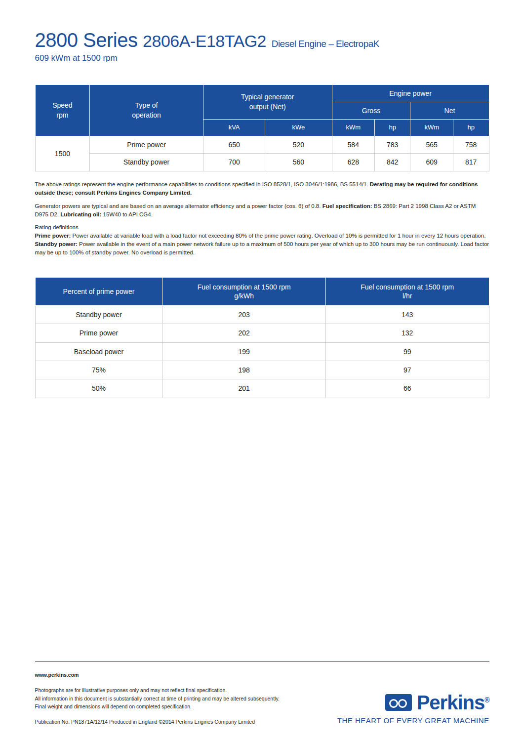2800 Series 2806A-E18TAG2 Diesel Engine – ElectropaK
609 kWm at 1500 rpm
| Speed rpm | Type of operation | Typical generator output (Net) | Engine power |
| --- | --- | --- | --- |
| Gross | Net |
| kVA | kWe | kWm | hp | kWm | hp |
| 1500 | Prime power | 650 | 520 | 584 | 783 | 565 | 758 |
| Standby power | 700 | 560 | 628 | 842 | 609 | 817 |
The above ratings represent the engine performance capabilities to conditions specified in ISO 8528/1, ISO 3046/1:1986, BS 5514/1. Derating may be required for conditions outside these; consult Perkins Engines Company Limited.
Generator powers are typical and are based on an average alternator efficiency and a power factor (cos. θ) of 0.8. Fuel specification: BS 2869: Part 2 1998 Class A2 or ASTM D975 D2. Lubricating oil: 15W40 to API CG4.
Rating definitions
Prime power: Power available at variable load with a load factor not exceeding 80% of the prime power rating. Overload of 10% is permitted for 1 hour in every 12 hours operation. Standby power: Power available in the event of a main power network failure up to a maximum of 500 hours per year of which up to 300 hours may be run continuously. Load factor may be up to 100% of standby power. No overload is permitted.
| Percent of prime power | Fuel consumption at 1500 rpm g/kWh | Fuel consumption at 1500 rpm l/hr |
| --- | --- | --- |
| Standby power | 203 | 143 |
| Prime power | 202 | 132 |
| Baseload power | 199 | 99 |
| 75% | 198 | 97 |
| 50% | 201 | 66 |
www.perkins.com
Photographs are for illustrative purposes only and may not reflect final specification.
All information in this document is substantially correct at time of printing and may be altered subsequently.
Final weight and dimensions will depend on completed specification.
Publication No. PN1871A/12/14 Produced in England ©2014 Perkins Engines Company Limited
Perkins®
THE HEART OF EVERY GREAT MACHINE